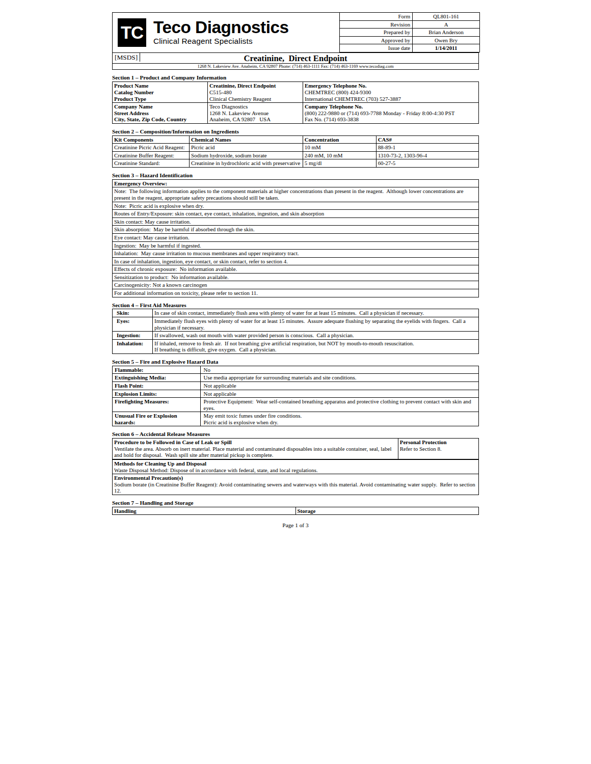TC
Teco Diagnostics
Clinical Reagent Specialists
| Form | QL801-161 |
| Revision | A |
| Prepared by | Brian Anderson |
| Approved by | Owen Bry |
| Issue date | 1/14/2011 |
[MSDS] Creatinine, Direct Endpoint
1268 N. Lakeview Ave. Anaheim, CA 92807 Phone: (714) 463-1111 Fax: (714) 463-1169 www.tecodiag.com
Section 1 – Product and Company Information
| Product Name Catalog Number Product Type | Creatinine, Direct Endpoint C515-480 Clinical Chemistry Reagent | Emergency Telephone No. CHEMTREC (800) 424-9300 International CHEMTREC (703) 527-3887 |
| Company Name Street Address City, State, Zip Code, Country | Teco Diagnostics 1268 N. Lakeview Avenue Anaheim, CA 92807 USA | Company Telephone No. (800) 222-9880 or (714) 693-7788 Monday - Friday 8:00-4:30 PST Fax No. (714) 693-3838 |
Section 2 – Composition/Information on Ingredients
| Kit Components | Chemical Names | Concentration | CAS# |
| Creatinine Picric Acid Reagent: | Picric acid | 10 mM | 88-89-1 |
| Creatinine Buffer Reagent: | Sodium hydroxide, sodium borate | 240 mM, 10 mM | 1310-73-2, 1303-96-4 |
| Creatinine Standard: | Creatinine in hydrochloric acid with preservative | 5 mg/dl | 60-27-5 |
Section 3 – Hazard Identification
Emergency Overview:
Note: The following information applies to the component materials at higher concentrations than present in the reagent. Although lower concentrations are present in the reagent, appropriate safety precautions should still be taken.
Note: Picric acid is explosive when dry.
Routes of Entry/Exposure: skin contact, eye contact, inhalation, ingestion, and skin absorption
Skin contact: May cause irritation.
Skin absorption: May be harmful if absorbed through the skin.
Eye contact: May cause irritation.
Ingestion: May be harmful if ingested.
Inhalation: May cause irritation to mucous membranes and upper respiratory tract.
In case of inhalation, ingestion, eye contact, or skin contact, refer to section 4.
Effects of chronic exposure: No information available.
Sensitization to product: No information available.
Carcinogenicity: Not a known carcinogen
For additional information on toxicity, please refer to section 11.
Section 4 – First Aid Measures
| Skin: | In case of skin contact, immediately flush area with plenty of water for at least 15 minutes. Call a physician if necessary. |
| Eyes: | Immediately flush eyes with plenty of water for at least 15 minutes. Assure adequate flushing by separating the eyelids with fingers. Call a physician if necessary. |
| Ingestion: | If swallowed, wash out mouth with water provided person is conscious. Call a physician. |
| Inhalation: | If inhaled, remove to fresh air. If not breathing give artificial respiration, but NOT by mouth-to-mouth resuscitation. If breathing is difficult, give oxygen. Call a physician. |
Section 5 – Fire and Explosive Hazard Data
| Flammable: | No |
| Extinguishing Media: | Use media appropriate for surrounding materials and site conditions. |
| Flash Point: | Not applicable |
| Explosion Limits: | Not applicable |
| Firefighting Measures: | Protective Equipment: Wear self-contained breathing apparatus and protective clothing to prevent contact with skin and eyes. |
| Unusual Fire or Explosion hazards: | May emit toxic fumes under fire conditions. Picric acid is explosive when dry. |
Section 6 – Accidental Release Measures
| Procedure to be Followed in Case of Leak or Spill Ventilate the area. Absorb on inert material. Place material and contaminated disposables into a suitable container, seal, label and hold for disposal. Wash spill site after material pickup is complete. | Personal Protection Refer to Section 8. |
| Methods for Cleaning Up and Disposal Waste Disposal Method: Dispose of in accordance with federal, state, and local regulations. |
| Environmental Precaution(s) Sodium borate (in Creatinine Buffer Reagent): Avoid contaminating sewers and waterways with this material. Avoid contaminating water supply. Refer to section 12. |
Section 7 – Handling and Storage
| Handling | Storage |
Page 1 of 3